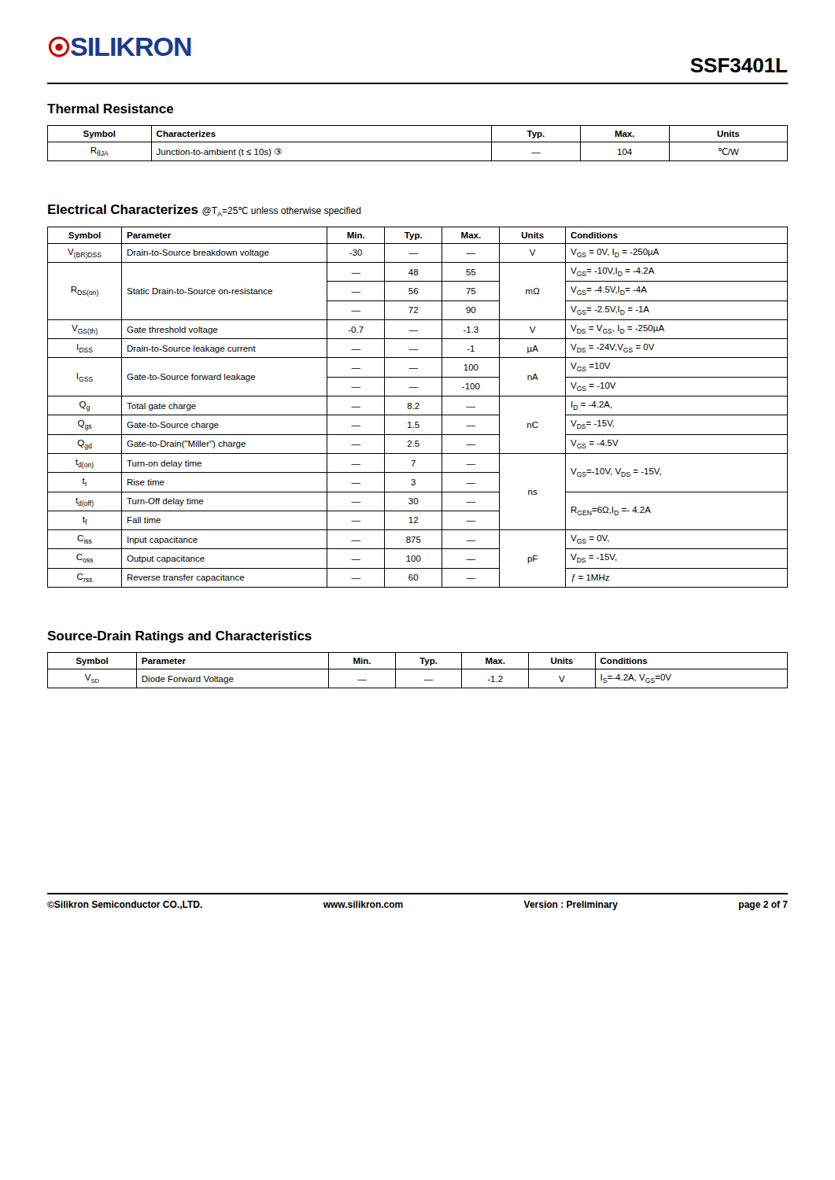⦿SILIKRON
SSF3401L
Thermal Resistance
| Symbol | Characterizes | Typ. | Max. | Units |
| --- | --- | --- | --- | --- |
| R θJA | Junction-to-ambient (t ≤ 10s) ③ | — | 104 | ℃/W |
Electrical Characterizes @TA=25℃ unless otherwise specified
| Symbol | Parameter | Min. | Typ. | Max. | Units | Conditions |
| --- | --- | --- | --- | --- | --- | --- |
| V (BR)DSS | Drain-to-Source breakdown voltage | -30 | — | — | V | V GS = 0V, I D = -250µA |
| R DS(on) | Static Drain-to-Source on-resistance | — | 48 | 55 | mΩ | V GS = -10V,I D = -4.2A |
| — | 56 | 75 | V GS = -4.5V,I D = -4A |
| — | 72 | 90 | V GS = -2.5V,I D = -1A |
| V GS(th) | Gate threshold voltage | -0.7 | — | -1.3 | V | V DS = V GS , I D = -250µA |
| I DSS | Drain-to-Source leakage current | — | — | -1 | µA | V DS = -24V,V GS = 0V |
| I GSS | Gate-to-Source forward leakage | — | — | 100 | nA | V GS =10V |
| — | — | -100 | V GS = -10V |
| Q g | Total gate charge | — | 8.2 | — | nC | I D = -4.2A, |
| Q gs | Gate-to-Source charge | — | 1.5 | — | V DS = -15V, |
| Q gd | Gate-to-Drain("Miller") charge | — | 2.5 | — | V GS = -4.5V |
| t d(on) | Turn-on delay time | — | 7 | — | ns | V GS =-10V, V DS = -15V, |
| t r | Rise time | — | 3 | — |
| t d(off) | Turn-Off delay time | — | 30 | — | R GEN =6Ω,I D =- 4.2A |
| t f | Fall time | — | 12 | — |
| C iss | Input capacitance | — | 875 | — | pF | V GS = 0V, |
| C oss | Output capacitance | — | 100 | — | V DS = -15V, |
| C rss | Reverse transfer capacitance | — | 60 | — | ƒ = 1MHz |
Source-Drain Ratings and Characteristics
| Symbol | Parameter | Min. | Typ. | Max. | Units | Conditions |
| --- | --- | --- | --- | --- | --- | --- |
| V SD | Diode Forward Voltage | — | — | -1.2 | V | I S =-4.2A, V GS =0V |
©Silikron Semiconductor CO.,LTD. www.silikron.com Version : Preliminary page 2 of 7